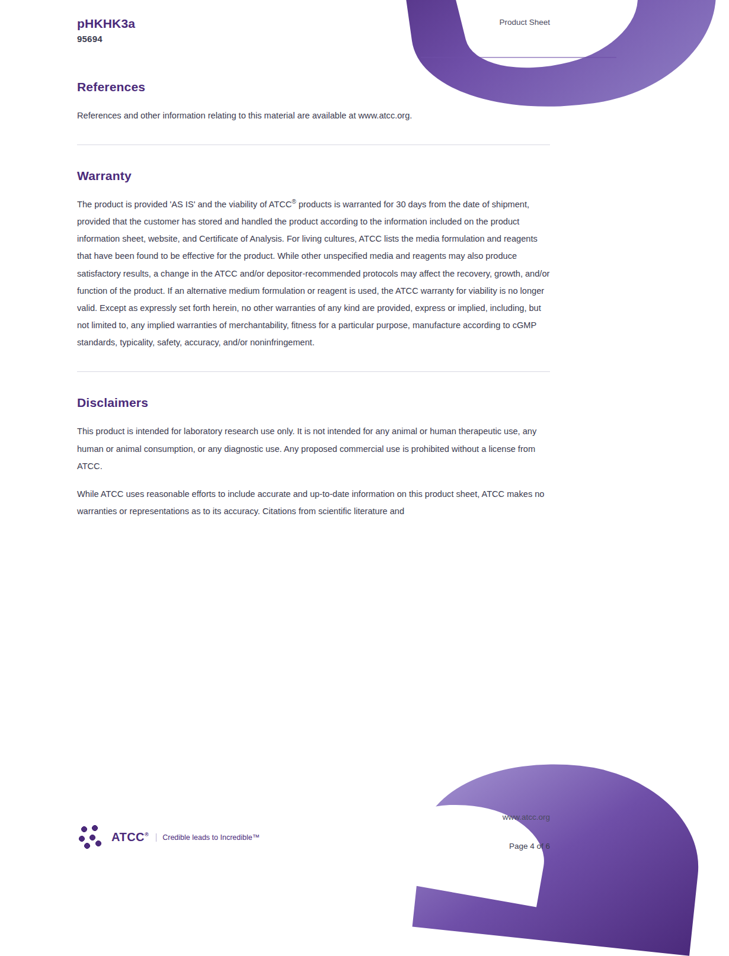pHKHK3a 95694
Product Sheet
References
References and other information relating to this material are available at www.atcc.org.
Warranty
The product is provided 'AS IS' and the viability of ATCC® products is warranted for 30 days from the date of shipment, provided that the customer has stored and handled the product according to the information included on the product information sheet, website, and Certificate of Analysis. For living cultures, ATCC lists the media formulation and reagents that have been found to be effective for the product. While other unspecified media and reagents may also produce satisfactory results, a change in the ATCC and/or depositor-recommended protocols may affect the recovery, growth, and/or function of the product. If an alternative medium formulation or reagent is used, the ATCC warranty for viability is no longer valid. Except as expressly set forth herein, no other warranties of any kind are provided, express or implied, including, but not limited to, any implied warranties of merchantability, fitness for a particular purpose, manufacture according to cGMP standards, typicality, safety, accuracy, and/or noninfringement.
Disclaimers
This product is intended for laboratory research use only. It is not intended for any animal or human therapeutic use, any human or animal consumption, or any diagnostic use. Any proposed commercial use is prohibited without a license from ATCC.
While ATCC uses reasonable efforts to include accurate and up-to-date information on this product sheet, ATCC makes no warranties or representations as to its accuracy. Citations from scientific literature and
ATCC®
Credible leads to Incredible™
www.atcc.org Page 4 of 6